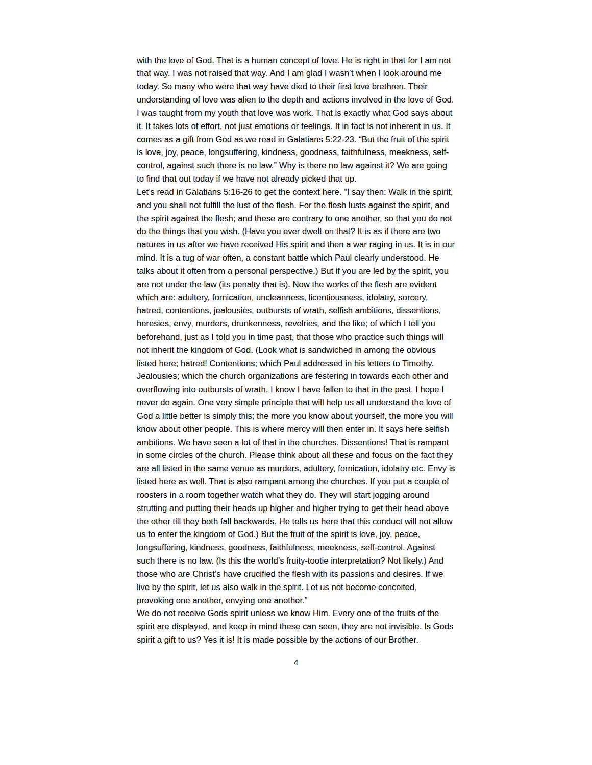with the love of God. That is a human concept of love. He is right in that for I am not that way. I was not raised that way. And I am glad I wasn’t when I look around me today. So many who were that way have died to their first love brethren. Their understanding of love was alien to the depth and actions involved in the love of God. I was taught from my youth that love was work. That is exactly what God says about it. It takes lots of effort, not just emotions or feelings. It in fact is not inherent in us. It comes as a gift from God as we read in Galatians 5:22-23. “But the fruit of the spirit is love, joy, peace, longsuffering, kindness, goodness, faithfulness, meekness, self-control, against such there is no law.” Why is there no law against it? We are going to find that out today if we have not already picked that up.
Let’s read in Galatians 5:16-26 to get the context here. “I say then: Walk in the spirit, and you shall not fulfill the lust of the flesh. For the flesh lusts against the spirit, and the spirit against the flesh; and these are contrary to one another, so that you do not do the things that you wish. (Have you ever dwelt on that? It is as if there are two natures in us after we have received His spirit and then a war raging in us. It is in our mind. It is a tug of war often, a constant battle which Paul clearly understood. He talks about it often from a personal perspective.) But if you are led by the spirit, you are not under the law (its penalty that is). Now the works of the flesh are evident which are: adultery, fornication, uncleanness, licentiousness, idolatry, sorcery, hatred, contentions, jealousies, outbursts of wrath, selfish ambitions, dissentions, heresies, envy, murders, drunkenness, revelries, and the like; of which I tell you beforehand, just as I told you in time past, that those who practice such things will not inherit the kingdom of God. (Look what is sandwiched in among the obvious listed here; hatred! Contentions; which Paul addressed in his letters to Timothy. Jealousies; which the church organizations are festering in towards each other and overflowing into outbursts of wrath. I know I have fallen to that in the past. I hope I never do again. One very simple principle that will help us all understand the love of God a little better is simply this; the more you know about yourself, the more you will know about other people. This is where mercy will then enter in. It says here selfish ambitions. We have seen a lot of that in the churches. Dissentions! That is rampant in some circles of the church. Please think about all these and focus on the fact they are all listed in the same venue as murders, adultery, fornication, idolatry etc. Envy is listed here as well. That is also rampant among the churches. If you put a couple of roosters in a room together watch what they do. They will start jogging around strutting and putting their heads up higher and higher trying to get their head above the other till they both fall backwards. He tells us here that this conduct will not allow us to enter the kingdom of God.) But the fruit of the spirit is love, joy, peace, longsuffering, kindness, goodness, faithfulness, meekness, self-control. Against such there is no law. (Is this the world’s fruity-tootie interpretation? Not likely.) And those who are Christ’s have crucified the flesh with its passions and desires. If we live by the spirit, let us also walk in the spirit. Let us not become conceited, provoking one another, envying one another.”
We do not receive Gods spirit unless we know Him. Every one of the fruits of the spirit are displayed, and keep in mind these can seen, they are not invisible. Is Gods spirit a gift to us? Yes it is! It is made possible by the actions of our Brother.
4